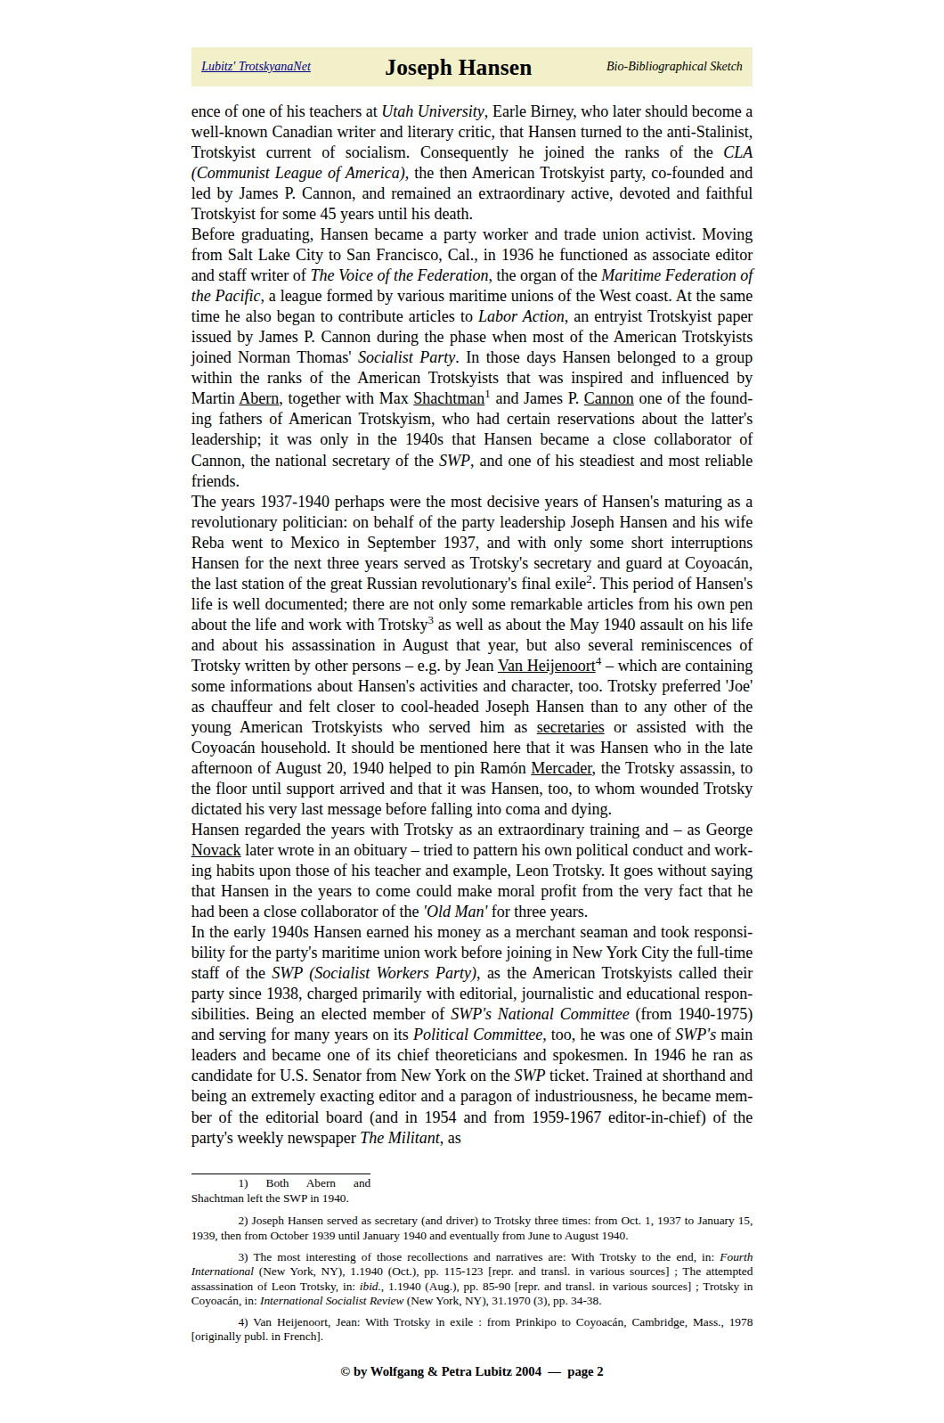Lubitz' TrotskyanaNet
Joseph Hansen
Bio-Bibliographical Sketch
ence of one of his teachers at Utah University, Earle Birney, who later should become a well-known Canadian writer and literary critic, that Hansen turned to the anti-Stalinist, Trotskyist current of socialism. Consequently he joined the ranks of the CLA (Communist League of America), the then American Trotskyist party, co-founded and led by James P. Cannon, and remained an extraordinary active, devoted and faithful Trotskyist for some 45 years until his death.
Before graduating, Hansen became a party worker and trade union activist. Moving from Salt Lake City to San Francisco, Cal., in 1936 he functioned as associate editor and staff writer of The Voice of the Federation, the organ of the Maritime Federation of the Pacific, a league formed by various maritime unions of the West coast. At the same time he also began to contribute articles to Labor Action, an entryist Trotskyist paper issued by James P. Cannon during the phase when most of the American Trotskyists joined Norman Thomas' Socialist Party. In those days Hansen belonged to a group within the ranks of the American Trotskyists that was inspired and influenced by Martin Abern, together with Max Shachtman1 and James P. Cannon one of the founding fathers of American Trotskyism, who had certain reservations about the latter's leadership; it was only in the 1940s that Hansen became a close collaborator of Cannon, the national secretary of the SWP, and one of his steadiest and most reliable friends.
The years 1937-1940 perhaps were the most decisive years of Hansen's maturing as a revolutionary politician: on behalf of the party leadership Joseph Hansen and his wife Reba went to Mexico in September 1937, and with only some short interruptions Hansen for the next three years served as Trotsky's secretary and guard at Coyoacán, the last station of the great Russian revolutionary's final exile2. This period of Hansen's life is well documented; there are not only some remarkable articles from his own pen about the life and work with Trotsky3 as well as about the May 1940 assault on his life and about his assassination in August that year, but also several reminiscences of Trotsky written by other persons – e.g. by Jean Van Heijenoort4 – which are containing some informations about Hansen's activities and character, too. Trotsky preferred 'Joe' as chauffeur and felt closer to cool-headed Joseph Hansen than to any other of the young American Trotskyists who served him as secretaries or assisted with the Coyoacán household. It should be mentioned here that it was Hansen who in the late afternoon of August 20, 1940 helped to pin Ramón Mercader, the Trotsky assassin, to the floor until support arrived and that it was Hansen, too, to whom wounded Trotsky dictated his very last message before falling into coma and dying.
Hansen regarded the years with Trotsky as an extraordinary training and – as George Novack later wrote in an obituary – tried to pattern his own political conduct and working habits upon those of his teacher and example, Leon Trotsky. It goes without saying that Hansen in the years to come could make moral profit from the very fact that he had been a close collaborator of the 'Old Man' for three years.
In the early 1940s Hansen earned his money as a merchant seaman and took responsibility for the party's maritime union work before joining in New York City the full-time staff of the SWP (Socialist Workers Party), as the American Trotskyists called their party since 1938, charged primarily with editorial, journalistic and educational responsibilities. Being an elected member of SWP's National Committee (from 1940-1975) and serving for many years on its Political Committee, too, he was one of SWP's main leaders and became one of its chief theoreticians and spokesmen. In 1946 he ran as candidate for U.S. Senator from New York on the SWP ticket. Trained at shorthand and being an extremely exacting editor and a paragon of industriousness, he became member of the editorial board (and in 1954 and from 1959-1967 editor-in-chief) of the party's weekly newspaper The Militant, as
1) Both Abern and Shachtman left the SWP in 1940.
2) Joseph Hansen served as secretary (and driver) to Trotsky three times: from Oct. 1, 1937 to January 15, 1939, then from October 1939 until January 1940 and eventually from June to August 1940.
3) The most interesting of those recollections and narratives are: With Trotsky to the end, in: Fourth International (New York, NY), 1.1940 (Oct.), pp. 115-123 [repr. and transl. in various sources] ; The attempted assassination of Leon Trotsky, in: ibid., 1.1940 (Aug.), pp. 85-90 [repr. and transl. in various sources] ; Trotsky in Coyoacán, in: International Socialist Review (New York, NY), 31.1970 (3), pp. 34-38.
4) Van Heijenoort, Jean: With Trotsky in exile : from Prinkipo to Coyoacán, Cambridge, Mass., 1978 [originally publ. in French].
© by Wolfgang & Petra Lubitz 2004 — page 2